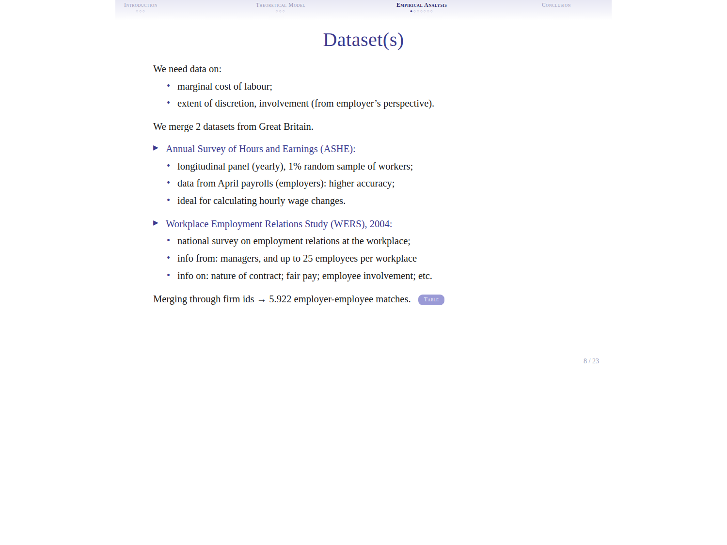Introduction
○○○
Theoretical Model
○○○
Empirical Analysis
●○○○○○○
Conclusion
Dataset(s)
We need data on:
marginal cost of labour;
extent of discretion, involvement (from employer’s perspective).
We merge 2 datasets from Great Britain.
Annual Survey of Hours and Earnings (ASHE):
longitudinal panel (yearly), 1% random sample of workers;
data from April payrolls (employers): higher accuracy;
ideal for calculating hourly wage changes.
Workplace Employment Relations Study (WERS), 2004:
national survey on employment relations at the workplace;
info from: managers, and up to 25 employees per workplace
info on: nature of contract; fair pay; employee involvement; etc.
Merging through firm ids → 5.922 employer-employee matches. Table
8 / 23